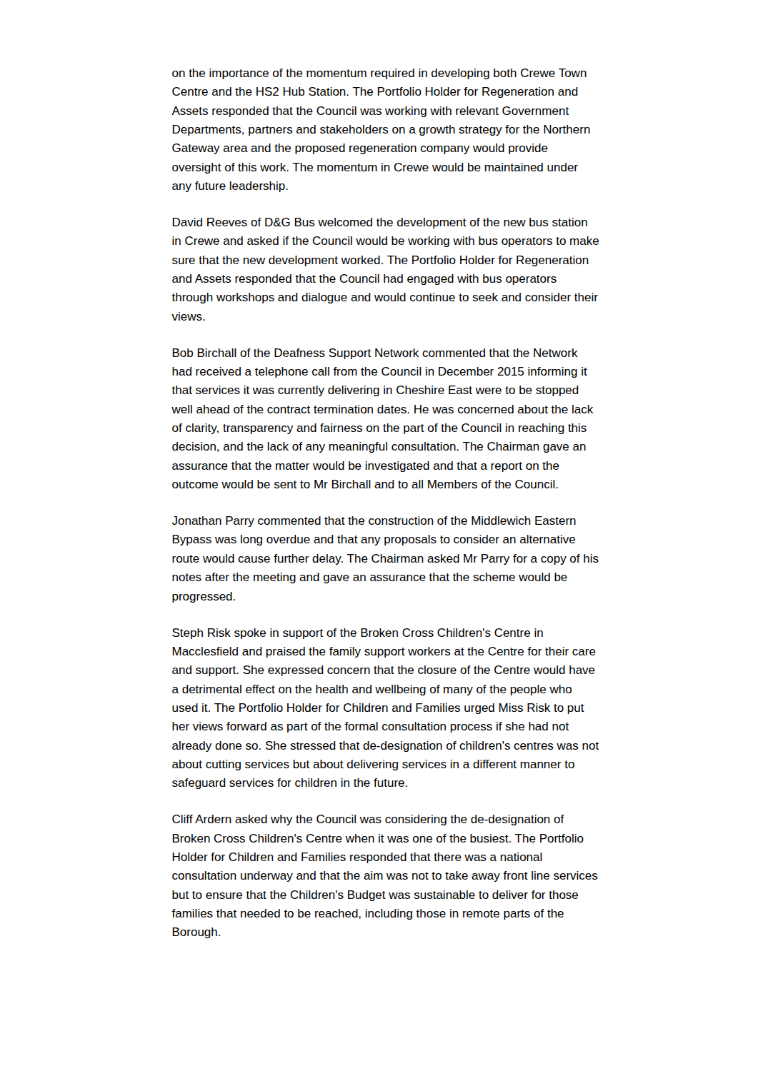on the importance of the momentum required in developing both Crewe Town Centre and the HS2 Hub Station. The Portfolio Holder for Regeneration and Assets responded that the Council was working with relevant Government Departments, partners and stakeholders on a growth strategy for the Northern Gateway area and the proposed regeneration company would provide oversight of this work. The momentum in Crewe would be maintained under any future leadership.
David Reeves of D&G Bus welcomed the development of the new bus station in Crewe and asked if the Council would be working with bus operators to make sure that the new development worked. The Portfolio Holder for Regeneration and Assets responded that the Council had engaged with bus operators through workshops and dialogue and would continue to seek and consider their views.
Bob Birchall of the Deafness Support Network commented that the Network had received a telephone call from the Council in December 2015 informing it that services it was currently delivering in Cheshire East were to be stopped well ahead of the contract termination dates. He was concerned about the lack of clarity, transparency and fairness on the part of the Council in reaching this decision, and the lack of any meaningful consultation. The Chairman gave an assurance that the matter would be investigated and that a report on the outcome would be sent to Mr Birchall and to all Members of the Council.
Jonathan Parry commented that the construction of the Middlewich Eastern Bypass was long overdue and that any proposals to consider an alternative route would cause further delay. The Chairman asked Mr Parry for a copy of his notes after the meeting and gave an assurance that the scheme would be progressed.
Steph Risk spoke in support of the Broken Cross Children's Centre in Macclesfield and praised the family support workers at the Centre for their care and support. She expressed concern that the closure of the Centre would have a detrimental effect on the health and wellbeing of many of the people who used it. The Portfolio Holder for Children and Families urged Miss Risk to put her views forward as part of the formal consultation process if she had not already done so. She stressed that de-designation of children's centres was not about cutting services but about delivering services in a different manner to safeguard services for children in the future.
Cliff Ardern asked why the Council was considering the de-designation of Broken Cross Children's Centre when it was one of the busiest. The Portfolio Holder for Children and Families responded that there was a national consultation underway and that the aim was not to take away front line services but to ensure that the Children's Budget was sustainable to deliver for those families that needed to be reached, including those in remote parts of the Borough.